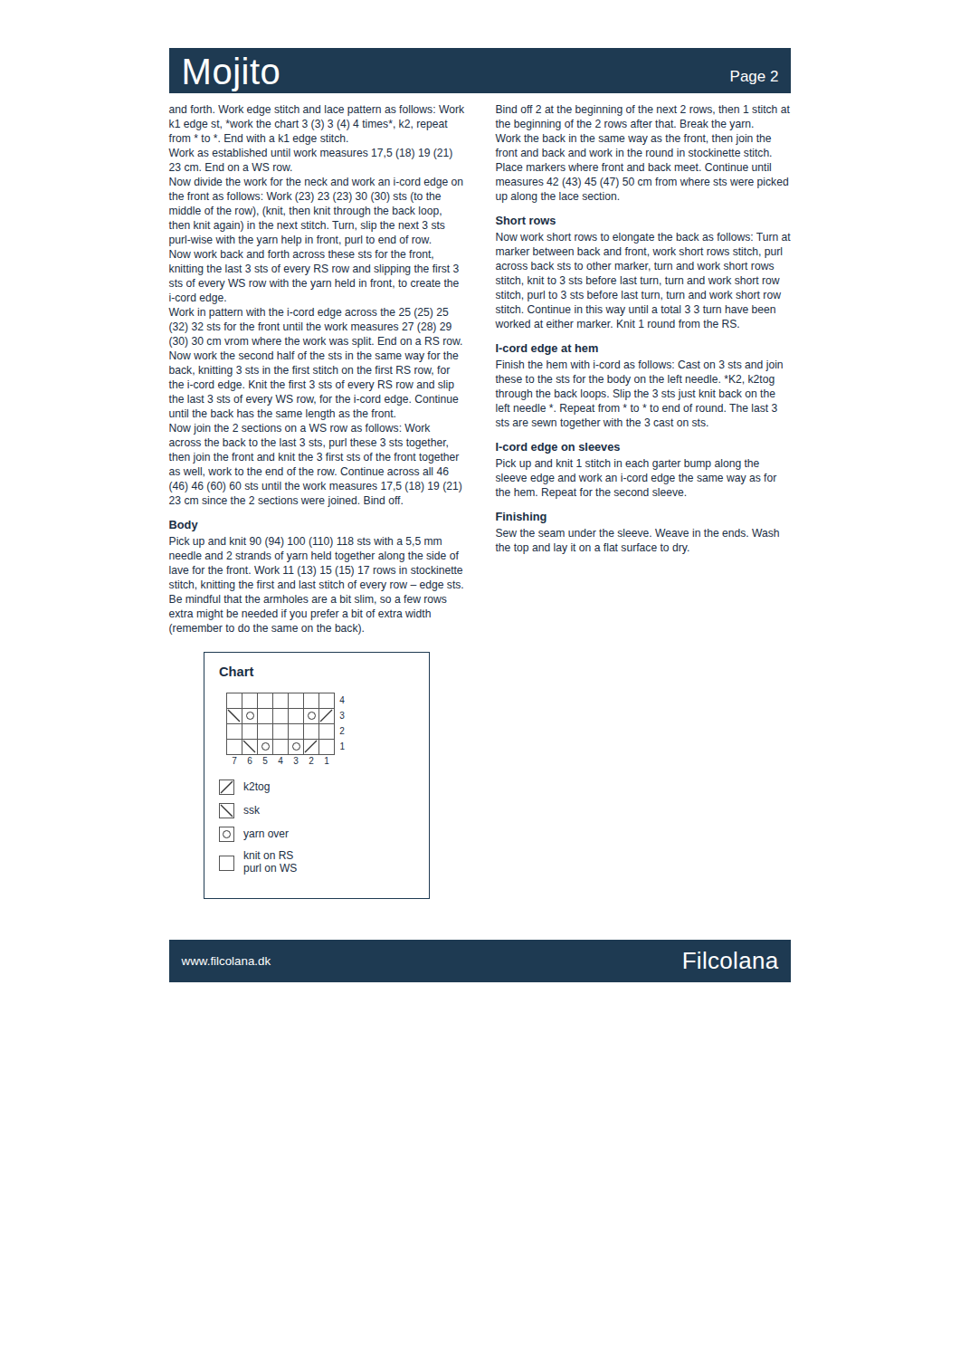Mojito
Page 2
and forth. Work edge stitch and lace pattern as follows: Work k1 edge st, *work the chart 3 (3) 3 (4) 4 times*, k2, repeat from * to *. End with a k1 edge stitch.
Work as established until work measures 17,5 (18) 19 (21) 23 cm. End on a WS row.
Now divide the work for the neck and work an i-cord edge on the front as follows: Work (23) 23 (23) 30 (30) sts (to the middle of the row), (knit, then knit through the back loop, then knit again) in the next stitch. Turn, slip the next 3 sts purl-wise with the yarn help in front, purl to end of row.
Now work back and forth across these sts for the front, knitting the last 3 sts of every RS row and slipping the first 3 sts of every WS row with the yarn held in front, to create the i-cord edge.
Work in pattern with the i-cord edge across the 25 (25) 25 (32) 32 sts for the front until the work measures 27 (28) 29 (30) 30 cm vrom where the work was split. End on a RS row.
Now work the second half of the sts in the same way for the back, knitting 3 sts in the first stitch on the first RS row, for the i-cord edge. Knit the first 3 sts of every RS row and slip the last 3 sts of every WS row, for the i-cord edge. Continue until the back has the same length as the front.
Now join the 2 sections on a WS row as follows: Work across the back to the last 3 sts, purl these 3 sts together, then join the front and knit the 3 first sts of the front together as well, work to the end of the row. Continue across all 46 (46) 46 (60) 60 sts until the work measures 17,5 (18) 19 (21) 23 cm since the 2 sections were joined. Bind off.
Body
Pick up and knit 90 (94) 100 (110) 118 sts with a 5,5 mm needle and 2 strands of yarn held together along the side of lave for the front. Work 11 (13) 15 (15) 17 rows in stockinette stitch, knitting the first and last stitch of every row – edge sts. Be mindful that the armholes are a bit slim, so a few rows extra might be needed if you prefer a bit of extra width (remember to do the same on the back).
Chart
| | | | | | | | 4 |
| | | | | | | | 3 |
| | | | | | | | 2 |
| | | | | | | | 1 |
| 7 | 6 | 5 | 4 | 3 | 2 | 1 | |
k2tog
ssk
yarn over
knit on RS
purl on WS
Bind off 2 at the beginning of the next 2 rows, then 1 stitch at the beginning of the 2 rows after that. Break the yarn.
Work the back in the same way as the front, then join the front and back and work in the round in stockinette stitch. Place markers where front and back meet. Continue until measures 42 (43) 45 (47) 50 cm from where sts were picked up along the lace section.
Short rows
Now work short rows to elongate the back as follows: Turn at marker between back and front, work short rows stitch, purl across back sts to other marker, turn and work short rows stitch, knit to 3 sts before last turn, turn and work short row stitch, purl to 3 sts before last turn, turn and work short row stitch. Continue in this way until a total 3 3 turn have been worked at either marker. Knit 1 round from the RS.
I-cord edge at hem
Finish the hem with i-cord as follows: Cast on 3 sts and join these to the sts for the body on the left needle. *K2, k2tog through the back loops. Slip the 3 sts just knit back on the left needle *. Repeat from * to * to end of round. The last 3 sts are sewn together with the 3 cast on sts.
I-cord edge on sleeves
Pick up and knit 1 stitch in each garter bump along the sleeve edge and work an i-cord edge the same way as for the hem. Repeat for the second sleeve.
Finishing
Sew the seam under the sleeve. Weave in the ends. Wash the top and lay it on a flat surface to dry.
www.filcolana.dk
Filcolana